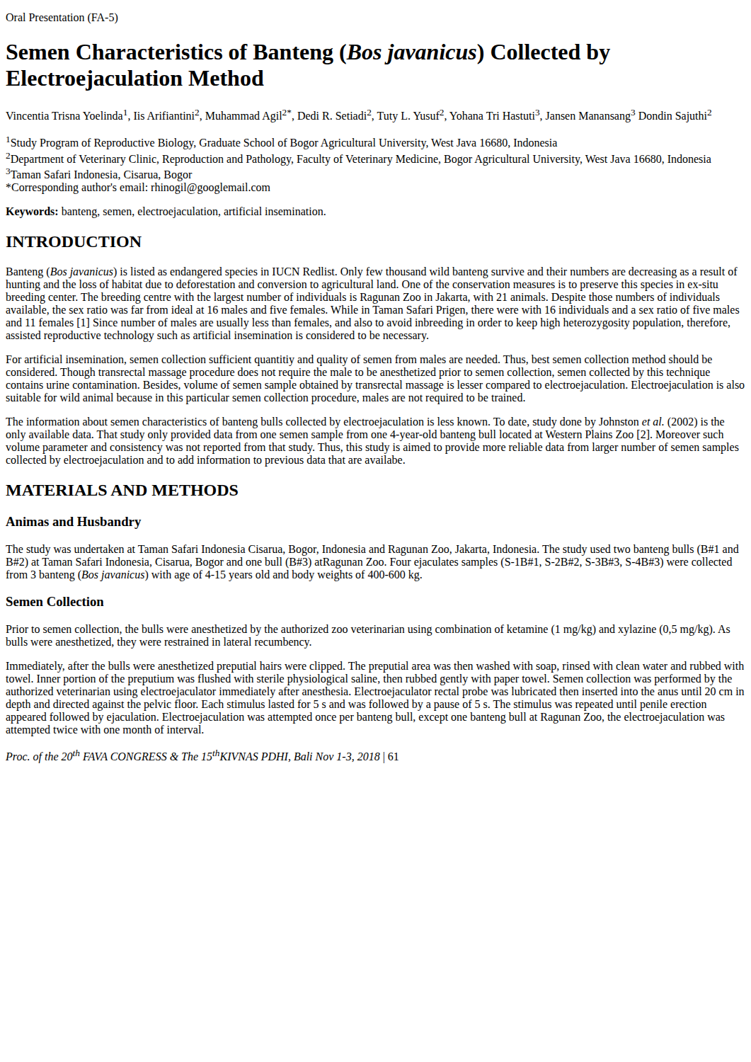Oral Presentation (FA-5)
Semen Characteristics of Banteng (Bos javanicus) Collected by Electroejaculation Method
Vincentia Trisna Yoelinda1, Iis Arifiantini2, Muhammad Agil2*, Dedi R. Setiadi2, Tuty L. Yusuf2, Yohana Tri Hastuti3, Jansen Manansang3 Dondin Sajuthi2
1Study Program of Reproductive Biology, Graduate School of Bogor Agricultural University, West Java 16680, Indonesia
2Department of Veterinary Clinic, Reproduction and Pathology, Faculty of Veterinary Medicine, Bogor Agricultural University, West Java 16680, Indonesia
3Taman Safari Indonesia, Cisarua, Bogor
*Corresponding author's email: rhinogil@googlemail.com
Keywords: banteng, semen, electroejaculation, artificial insemination.
INTRODUCTION
Banteng (Bos javanicus) is listed as endangered species in IUCN Redlist. Only few thousand wild banteng survive and their numbers are decreasing as a result of hunting and the loss of habitat due to deforestation and conversion to agricultural land. One of the conservation measures is to preserve this species in ex-situ breeding center. The breeding centre with the largest number of individuals is Ragunan Zoo in Jakarta, with 21 animals. Despite those numbers of individuals available, the sex ratio was far from ideal at 16 males and five females. While in Taman Safari Prigen, there were with 16 individuals and a sex ratio of five males and 11 females [1] Since number of males are usually less than females, and also to avoid inbreeding in order to keep high heterozygosity population, therefore, assisted reproductive technology such as artificial insemination is considered to be necessary.
For artificial insemination, semen collection sufficient quantitiy and quality of semen from males are needed. Thus, best semen collection method should be considered. Though transrectal massage procedure does not require the male to be anesthetized prior to semen collection, semen collected by this technique contains urine contamination. Besides, volume of semen sample obtained by transrectal massage is lesser compared to electroejaculation. Electroejaculation is also suitable for wild animal because in this particular semen collection procedure, males are not required to be trained.
The information about semen characteristics of banteng bulls collected by electroejaculation is less known. To date, study done by Johnston et al. (2002) is the only available data. That study only provided data from one semen sample from one 4-year-old banteng bull located at Western Plains Zoo [2]. Moreover such volume parameter and consistency was not reported from that study. Thus, this study is aimed to provide more reliable data from larger number of semen samples collected by electroejaculation and to add information to previous data that are availabe.
MATERIALS AND METHODS
Animas and Husbandry
The study was undertaken at Taman Safari Indonesia Cisarua, Bogor, Indonesia and Ragunan Zoo, Jakarta, Indonesia. The study used two banteng bulls (B#1 and B#2) at Taman Safari Indonesia, Cisarua, Bogor and one bull (B#3) atRagunan Zoo. Four ejaculates samples (S-1B#1, S-2B#2, S-3B#3, S-4B#3) were collected from 3 banteng (Bos javanicus) with age of 4-15 years old and body weights of 400-600 kg.
Semen Collection
Prior to semen collection, the bulls were anesthetized by the authorized zoo veterinarian using combination of ketamine (1 mg/kg) and xylazine (0,5 mg/kg). As bulls were anesthetized, they were restrained in lateral recumbency.
Immediately, after the bulls were anesthetized preputial hairs were clipped. The preputial area was then washed with soap, rinsed with clean water and rubbed with towel. Inner portion of the preputium was flushed with sterile physiological saline, then rubbed gently with paper towel. Semen collection was performed by the authorized veterinarian using electroejaculator immediately after anesthesia. Electroejaculator rectal probe was lubricated then inserted into the anus until 20 cm in depth and directed against the pelvic floor. Each stimulus lasted for 5 s and was followed by a pause of 5 s. The stimulus was repeated until penile erection appeared followed by ejaculation. Electroejaculation was attempted once per banteng bull, except one banteng bull at Ragunan Zoo, the electroejaculation was attempted twice with one month of interval.
Proc. of the 20th FAVA CONGRESS & The 15thKIVNAS PDHI, Bali Nov 1-3, 2018 | 61